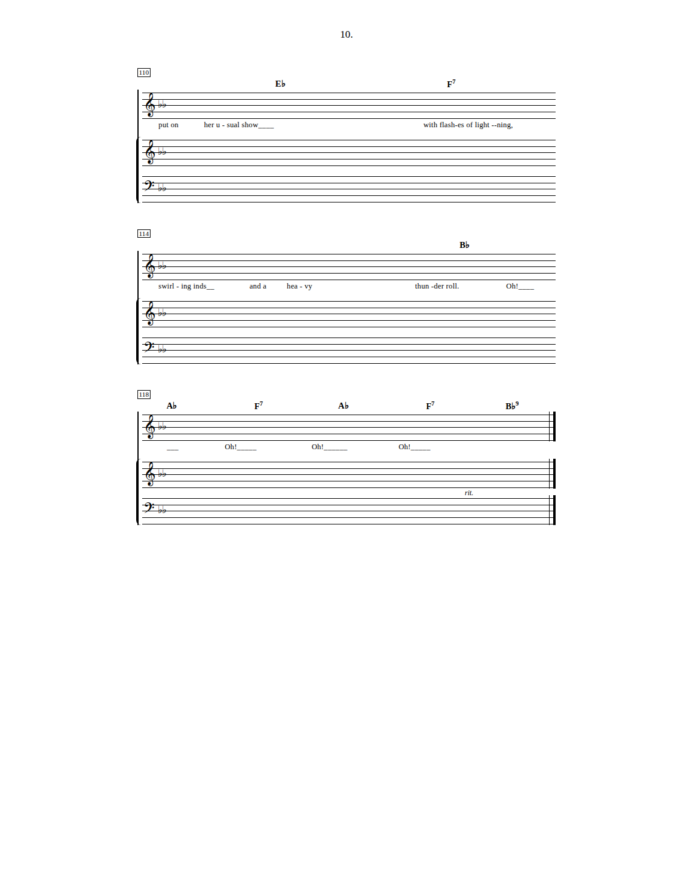10.
110
E♭ F7
𝄞 ♭♭
put on her u - sual show____ with flash-es of light --ning,
𝄞 ♭♭
𝄢 ♭♭
114
B♭
𝄞 ♭♭
swirl - ing inds__ and a hea - vy thun -der roll. Oh!____
𝄞 ♭♭
𝄢 ♭♭
118
A♭ F7 A♭ F7 B♭9
𝄞 ♭♭
___ Oh!_____ Oh!______ Oh!_____
𝄞 ♭♭ rit.
𝄢 ♭♭
Page 10 of a vocal and piano score. Three systems, measures 110 through 122. Key signature of two flats. Chord symbols above the vocal line: E-flat, F seven, B-flat, A-flat, F seven, A-flat, F seven, B-flat nine. Lyrics: "put on her usual show, with flashes of lightning, swirling inds and a heavy thunder roll. Oh! Oh! Oh! Oh!" The final system is marked rit. with fermatas and a final barline.